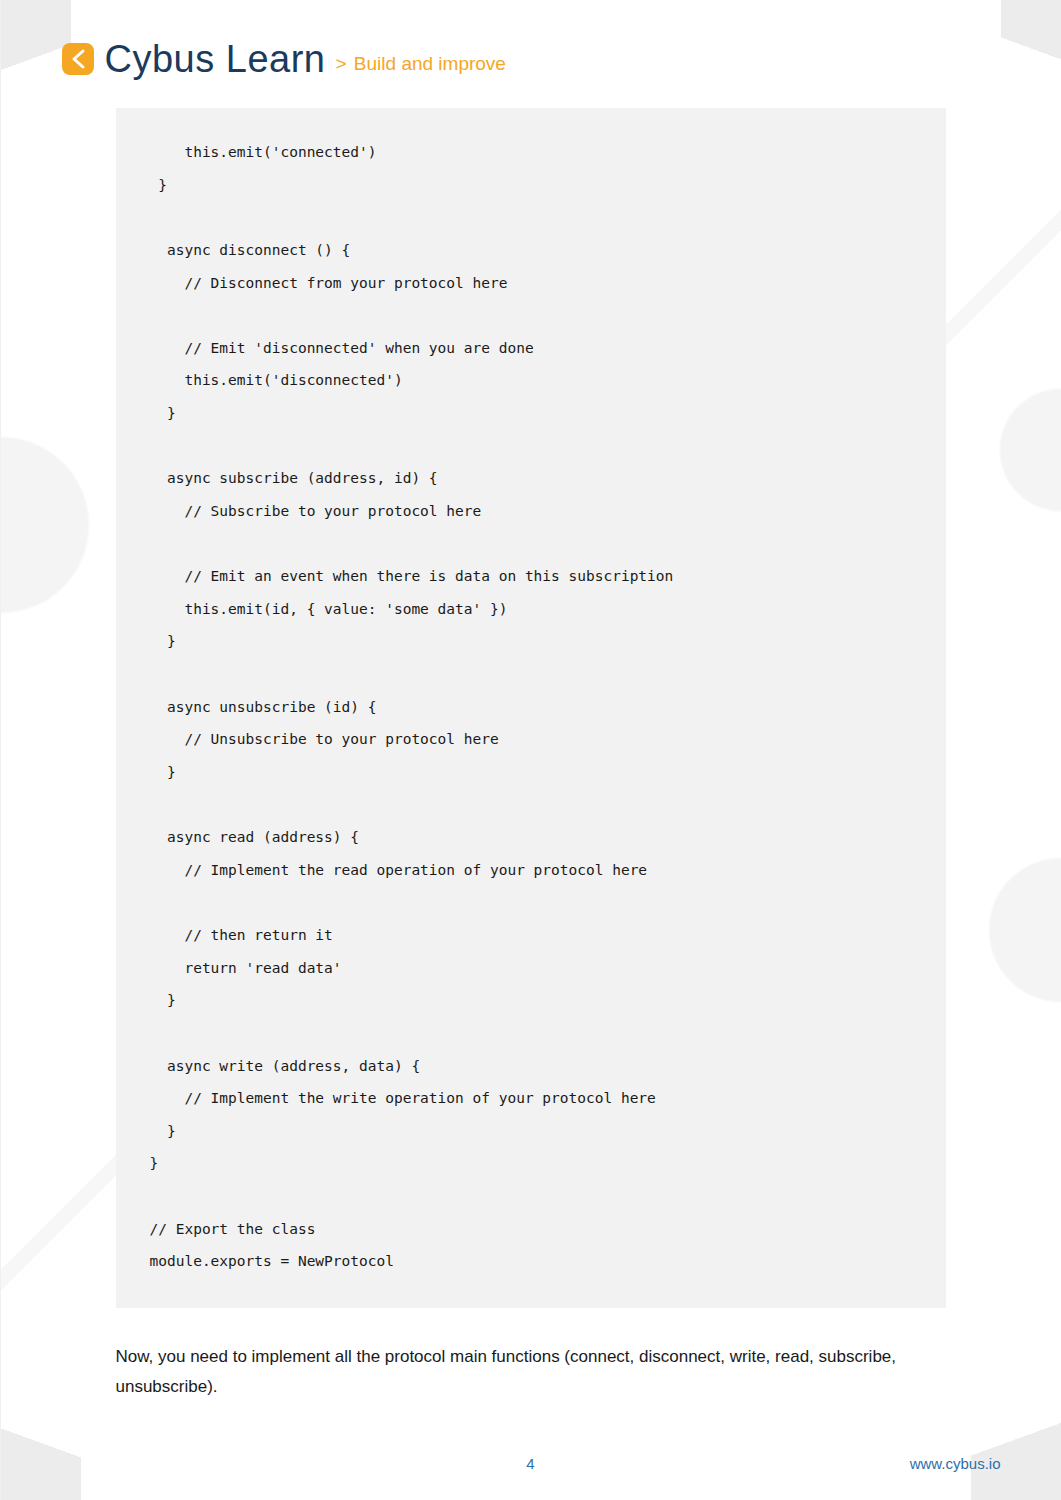Cybus Learn > Build and improve
    this.emit('connected')
 }

  async disconnect () {
    // Disconnect from your protocol here

    // Emit 'disconnected' when you are done
    this.emit('disconnected')
  }

  async subscribe (address, id) {
    // Subscribe to your protocol here

    // Emit an event when there is data on this subscription
    this.emit(id, { value: 'some data' })
  }

  async unsubscribe (id) {
    // Unsubscribe to your protocol here
  }

  async read (address) {
    // Implement the read operation of your protocol here

    // then return it
    return 'read data'
  }

  async write (address, data) {
    // Implement the write operation of your protocol here
  }
}

// Export the class
module.exports = NewProtocol
Now, you need to implement all the protocol main functions (connect, disconnect, write, read, subscribe, unsubscribe).
4 www.cybus.io